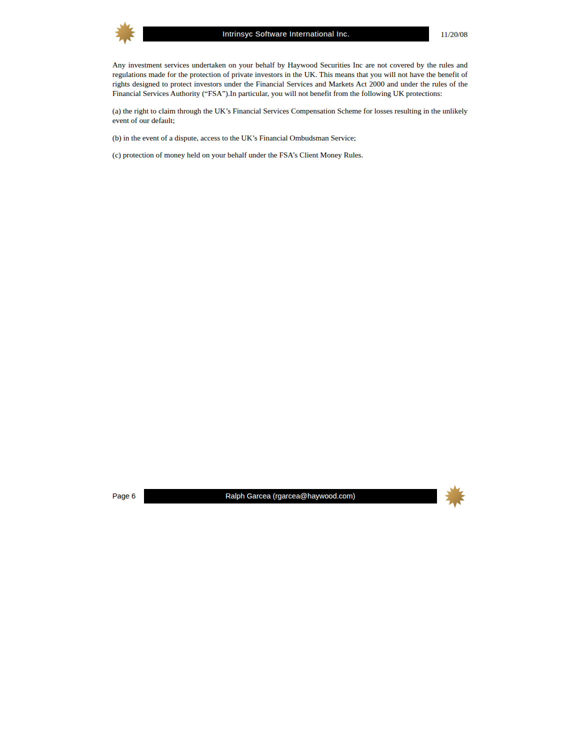Intrinsyc Software International Inc.
11/20/08
Any investment services undertaken on your behalf by Haywood Securities Inc are not covered by the rules and regulations made for the protection of private investors in the UK. This means that you will not have the benefit of rights designed to protect investors under the Financial Services and Markets Act 2000 and under the rules of the Financial Services Authority (“FSA”).In particular, you will not benefit from the following UK protections:
(a) the right to claim through the UK’s Financial Services Compensation Scheme for losses resulting in the unlikely event of our default;
(b) in the event of a dispute, access to the UK’s Financial Ombudsman Service;
(c) protection of money held on your behalf under the FSA’s Client Money Rules.
Page 6
Ralph Garcea (rgarcea@haywood.com)